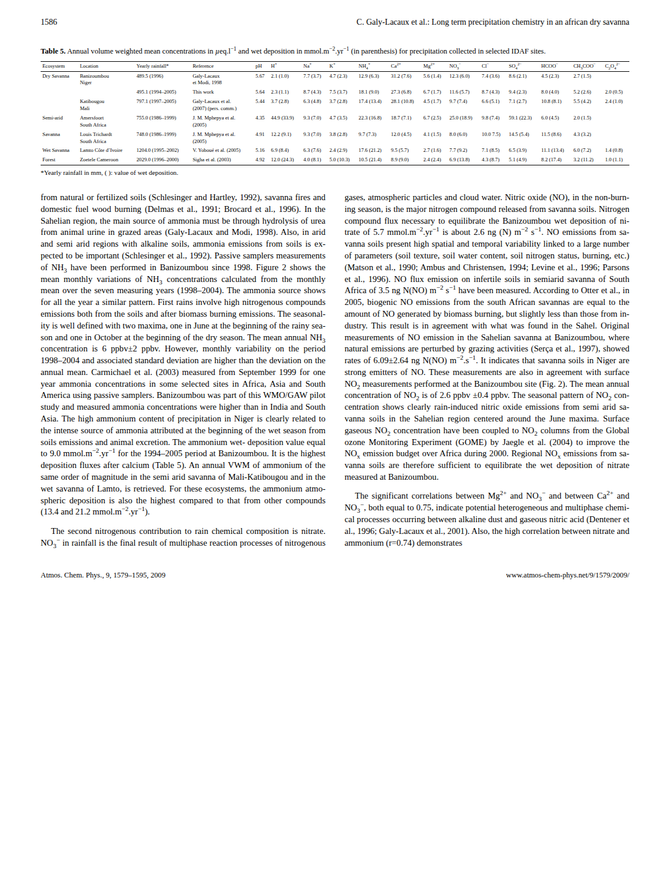1586 C. Galy-Lacaux et al.: Long term precipitation chemistry in an african dry savanna
Table 5. Annual volume weighted mean concentrations in µeq.l−1 and wet deposition in mmol.m−2.yr−1 (in parenthesis) for precipitation collected in selected IDAF sites.
| Ecosystem | Location | Yearly rainfall* | Reference | pH | H + | Na + | K + | NH 4 + | Ca 2+ | Mg 2+ | NO 3 − | Cl − | SO 4 2− | HCOO − | CH 3 COO − | C 2 O 4 2− |
| --- | --- | --- | --- | --- | --- | --- | --- | --- | --- | --- | --- | --- | --- | --- | --- | --- |
| Dry Savanna | Banizoumbou Niger | 489.5 (1996) | Galy-Lacaux et Modi, 1998 | 5.67 | 2.1 (1.0) | 7.7 (3.7) | 4.7 (2.3) | 12.9 (6.3) | 31.2 (7.6) | 5.6 (1.4) | 12.3 (6.0) | 7.4 (3.6) | 8.6 (2.1) | 4.5 (2.3) | 2.7 (1.5) | |
| | | 495.1 (1994–2005) | This work | 5.64 | 2.3 (1.1) | 8.7 (4.3) | 7.5 (3.7) | 18.1 (9.0) | 27.3 (6.8) | 6.7 (1.7) | 11.6 (5.7) | 8.7 (4.3) | 9.4 (2.3) | 8.0 (4.0) | 5.2 (2.6) | 2.0 (0.5) |
| | Katibougou Mali | 797.1 (1997–2005) | Galy-Lacaux et al. (2007) (pers. comm.) | 5.44 | 3.7 (2.8) | 6.3 (4.8) | 3.7 (2.8) | 17.4 (13.4) | 28.1 (10.8) | 4.5 (1.7) | 9.7 (7.4) | 6.6 (5.1) | 7.1 (2.7) | 10.8 (8.1) | 5.5 (4.2) | 2.4 (1.0) |
| Semi-arid | Amersfoort South Africa | 755.0 (1986–1999) | J. M. Mphepya et al. (2005) | 4.35 | 44.9 (33.9) | 9.3 (7.0) | 4.7 (3.5) | 22.3 (16.8) | 18.7 (7.1) | 6.7 (2.5) | 25.0 (18.9) | 9.8 (7.4) | 59.1 (22.3) | 6.0 (4.5) | 2.0 (1.5) | |
| Savanna | Louis Trichardt South Africa | 748.0 (1986–1999) | J. M. Mphepya et al. (2005) | 4.91 | 12.2 (9.1) | 9.3 (7.0) | 3.8 (2.8) | 9.7 (7.3) | 12.0 (4.5) | 4.1 (1.5) | 8.0 (6.0) | 10.0 7.5) | 14.5 (5.4) | 11.5 (8.6) | 4.3 (3.2) | |
| Wet Savanna | Lamto Côte d’Ivoire | 1204.0 (1995–2002) | V. Yoboué et al. (2005) | 5.16 | 6.9 (8.4) | 6.3 (7.6) | 2.4 (2.9) | 17.6 (21.2) | 9.5 (5.7) | 2.7 (1.6) | 7.7 (9.2) | 7.1 (8.5) | 6.5 (3.9) | 11.1 (13.4) | 6.0 (7.2) | 1.4 (0.8) |
| Forest | Zoetele Cameroon | 2029.0 (1996–2000) | Sigha et al. (2003) | 4.92 | 12.0 (24.3) | 4.0 (8.1) | 5.0 (10.3) | 10.5 (21.4) | 8.9 (9.0) | 2.4 (2.4) | 6.9 (13.8) | 4.3 (8.7) | 5.1 (4.9) | 8.2 (17.4) | 3.2 (11.2) | 1.0 (1.1) |
*Yearly rainfall in mm, ( ): value of wet deposition.
from natural or fertilized soils (Schlesinger and Hartley, 1992), savanna fires and domestic fuel wood burning (Delmas et al., 1991; Brocard et al., 1996). In the Sahelian region, the main source of ammonia must be through hydrolysis of urea from animal urine in grazed areas (Galy-Lacaux and Modi, 1998). Also, in arid and semi arid regions with alkaline soils, ammonia emissions from soils is expected to be important (Schlesinger et al., 1992). Passive samplers measurements of NH3 have been performed in Banizoumbou since 1998. Figure 2 shows the mean monthly variations of NH3 concentrations calculated from the monthly mean over the seven measuring years (1998–2004). The ammonia source shows for all the year a similar pattern. First rains involve high nitrogenous compounds emissions both from the soils and after biomass burning emissions. The seasonality is well defined with two maxima, one in June at the beginning of the rainy season and one in October at the beginning of the dry season. The mean annual NH3 concentration is 6 ppbv±2 ppbv. However, monthly variability on the period 1998–2004 and associated standard deviation are higher than the deviation on the annual mean. Carmichael et al. (2003) measured from September 1999 for one year ammonia concentrations in some selected sites in Africa, Asia and South America using passive samplers. Banizoumbou was part of this WMO/GAW pilot study and measured ammonia concentrations were higher than in India and South Asia. The high ammonium content of precipitation in Niger is clearly related to the intense source of ammonia attributed at the beginning of the wet season from soils emissions and animal excretion. The ammonium wet- deposition value equal to 9.0 mmol.m−2.yr−1 for the 1994–2005 period at Banizoumbou. It is the highest deposition fluxes after calcium (Table 5). An annual VWM of ammonium of the same order of magnitude in the semi arid savanna of Mali-Katibougou and in the wet savanna of Lamto, is retrieved. For these ecosystems, the ammonium atmospheric deposition is also the highest compared to that from other compounds (13.4 and 21.2 mmol.m−2.yr−1).
The second nitrogenous contribution to rain chemical composition is nitrate. NO3− in rainfall is the final result of multiphase reaction processes of nitrogenous gases, atmospheric particles and cloud water. Nitric oxide (NO), in the non-burning season, is the major nitrogen compound released from savanna soils. Nitrogen compound flux necessary to equilibrate the Banizoumbou wet deposition of nitrate of 5.7 mmol.m−2.yr−1 is about 2.6 ng (N) m−2 s−1. NO emissions from savanna soils present high spatial and temporal variability linked to a large number of parameters (soil texture, soil water content, soil nitrogen status, burning, etc.) (Matson et al., 1990; Ambus and Christensen, 1994; Levine et al., 1996; Parsons et al., 1996). NO flux emission on infertile soils in semiarid savanna of South Africa of 3.5 ng N(NO) m−2 s−1 have been measured. According to Otter et al., in 2005, biogenic NO emissions from the south African savannas are equal to the amount of NO generated by biomass burning, but slightly less than those from industry. This result is in agreement with what was found in the Sahel. Original measurements of NO emission in the Sahelian savanna at Banizoumbou, where natural emissions are perturbed by grazing activities (Serça et al., 1997), showed rates of 6.09±2.64 ng N(NO) m−2.s−1. It indicates that savanna soils in Niger are strong emitters of NO. These measurements are also in agreement with surface NO2 measurements performed at the Banizoumbou site (Fig. 2). The mean annual concentration of NO2 is of 2.6 ppbv ±0.4 ppbv. The seasonal pattern of NO2 concentration shows clearly rain-induced nitric oxide emissions from semi arid savanna soils in the Sahelian region centered around the June maxima. Surface gaseous NO2 concentration have been coupled to NO2 columns from the Global ozone Monitoring Experiment (GOME) by Jaegle et al. (2004) to improve the NOx emission budget over Africa during 2000. Regional NOx emissions from savanna soils are therefore sufficient to equilibrate the wet deposition of nitrate measured at Banizoumbou.
The significant correlations between Mg2+ and NO3− and between Ca2+ and NO3−, both equal to 0.75, indicate potential heterogeneous and multiphase chemical processes occurring between alkaline dust and gaseous nitric acid (Dentener et al., 1996; Galy-Lacaux et al., 2001). Also, the high correlation between nitrate and ammonium (r=0.74) demonstrates
Atmos. Chem. Phys., 9, 1579–1595, 2009 www.atmos-chem-phys.net/9/1579/2009/